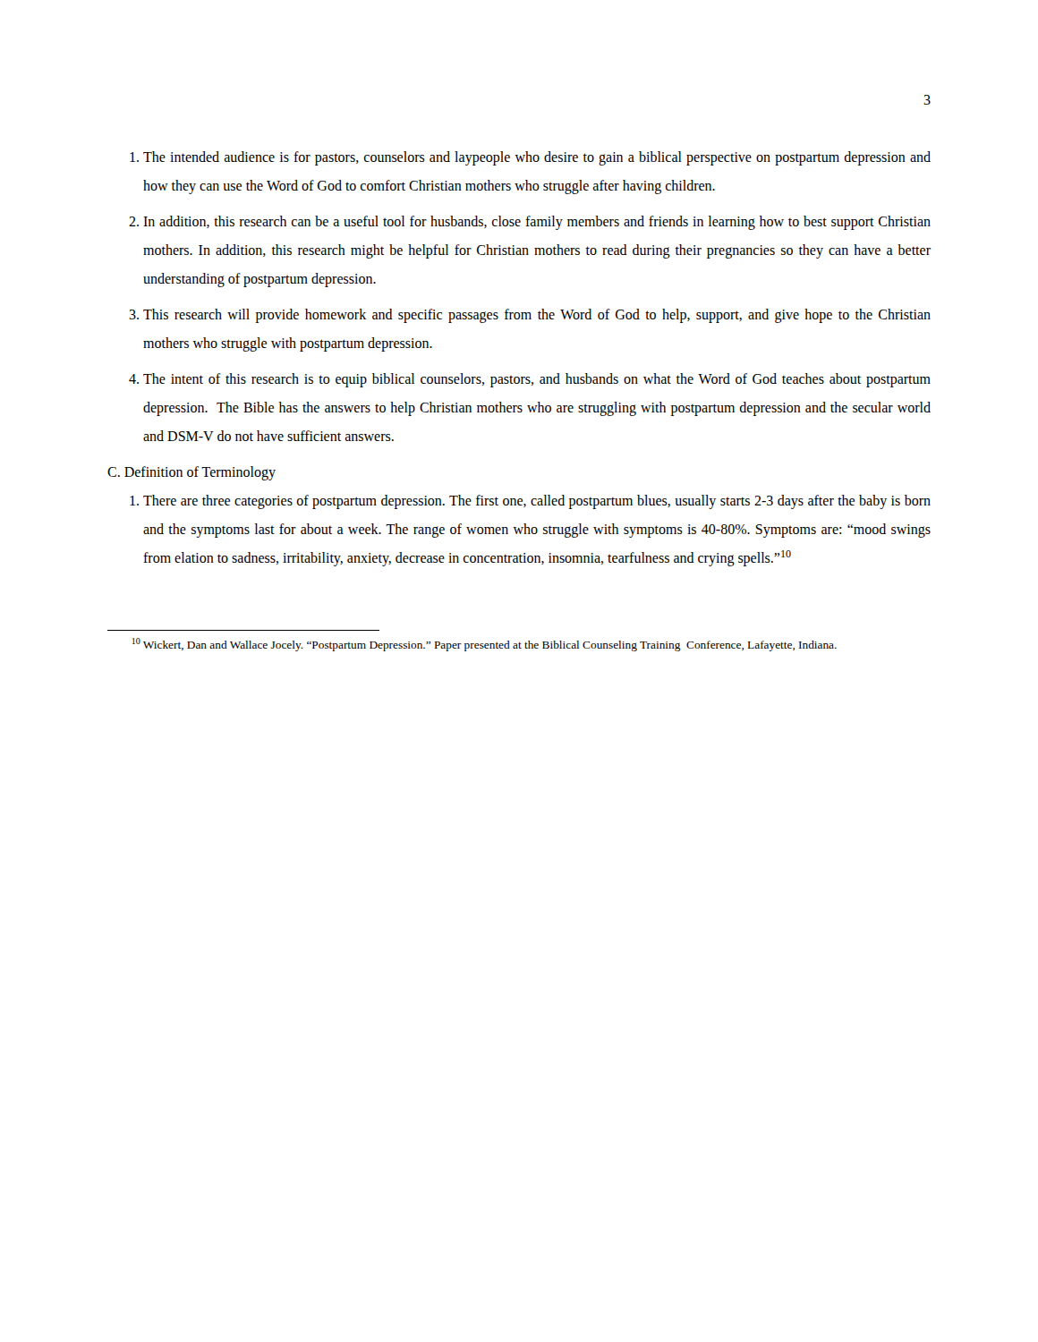3
The intended audience is for pastors, counselors and laypeople who desire to gain a biblical perspective on postpartum depression and how they can use the Word of God to comfort Christian mothers who struggle after having children.
In addition, this research can be a useful tool for husbands, close family members and friends in learning how to best support Christian mothers. In addition, this research might be helpful for Christian mothers to read during their pregnancies so they can have a better understanding of postpartum depression.
This research will provide homework and specific passages from the Word of God to help, support, and give hope to the Christian mothers who struggle with postpartum depression.
The intent of this research is to equip biblical counselors, pastors, and husbands on what the Word of God teaches about postpartum depression. The Bible has the answers to help Christian mothers who are struggling with postpartum depression and the secular world and DSM-V do not have sufficient answers.
C. Definition of Terminology
There are three categories of postpartum depression. The first one, called postpartum blues, usually starts 2-3 days after the baby is born and the symptoms last for about a week. The range of women who struggle with symptoms is 40-80%. Symptoms are: “mood swings from elation to sadness, irritability, anxiety, decrease in concentration, insomnia, tearfulness and crying spells.”10
10 Wickert, Dan and Wallace Jocely. “Postpartum Depression.” Paper presented at the Biblical Counseling Training Conference, Lafayette, Indiana.